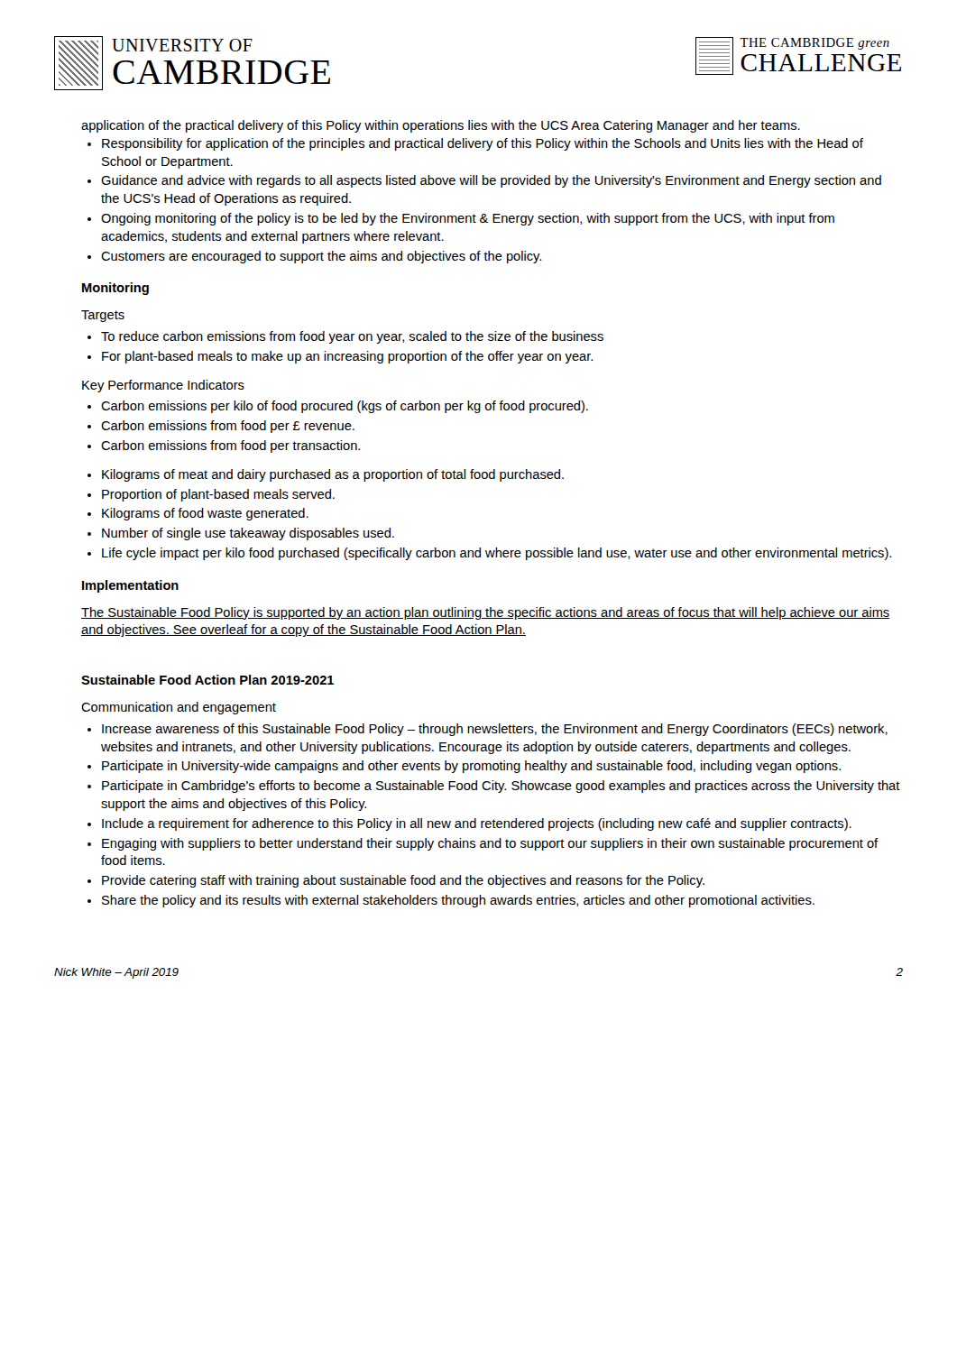UNIVERSITY OF
CAMBRIDGE
THE CAMBRIDGE green
CHALLENGE
application of the practical delivery of this Policy within operations lies with the UCS Area Catering Manager and her teams.
Responsibility for application of the principles and practical delivery of this Policy within the Schools and Units lies with the Head of School or Department.
Guidance and advice with regards to all aspects listed above will be provided by the University's Environment and Energy section and the UCS's Head of Operations as required.
Ongoing monitoring of the policy is to be led by the Environment & Energy section, with support from the UCS, with input from academics, students and external partners where relevant.
Customers are encouraged to support the aims and objectives of the policy.
Monitoring
Targets
To reduce carbon emissions from food year on year, scaled to the size of the business
For plant-based meals to make up an increasing proportion of the offer year on year.
Key Performance Indicators
Carbon emissions per kilo of food procured (kgs of carbon per kg of food procured).
Carbon emissions from food per £ revenue.
Carbon emissions from food per transaction.
Kilograms of meat and dairy purchased as a proportion of total food purchased.
Proportion of plant-based meals served.
Kilograms of food waste generated.
Number of single use takeaway disposables used.
Life cycle impact per kilo food purchased (specifically carbon and where possible land use, water use and other environmental metrics).
Implementation
The Sustainable Food Policy is supported by an action plan outlining the specific actions and areas of focus that will help achieve our aims and objectives. See overleaf for a copy of the Sustainable Food Action Plan.
Sustainable Food Action Plan 2019-2021
Communication and engagement
Increase awareness of this Sustainable Food Policy – through newsletters, the Environment and Energy Coordinators (EECs) network, websites and intranets, and other University publications. Encourage its adoption by outside caterers, departments and colleges.
Participate in University-wide campaigns and other events by promoting healthy and sustainable food, including vegan options.
Participate in Cambridge's efforts to become a Sustainable Food City. Showcase good examples and practices across the University that support the aims and objectives of this Policy.
Include a requirement for adherence to this Policy in all new and retendered projects (including new café and supplier contracts).
Engaging with suppliers to better understand their supply chains and to support our suppliers in their own sustainable procurement of food items.
Provide catering staff with training about sustainable food and the objectives and reasons for the Policy.
Share the policy and its results with external stakeholders through awards entries, articles and other promotional activities.
Nick White – April 2019
2